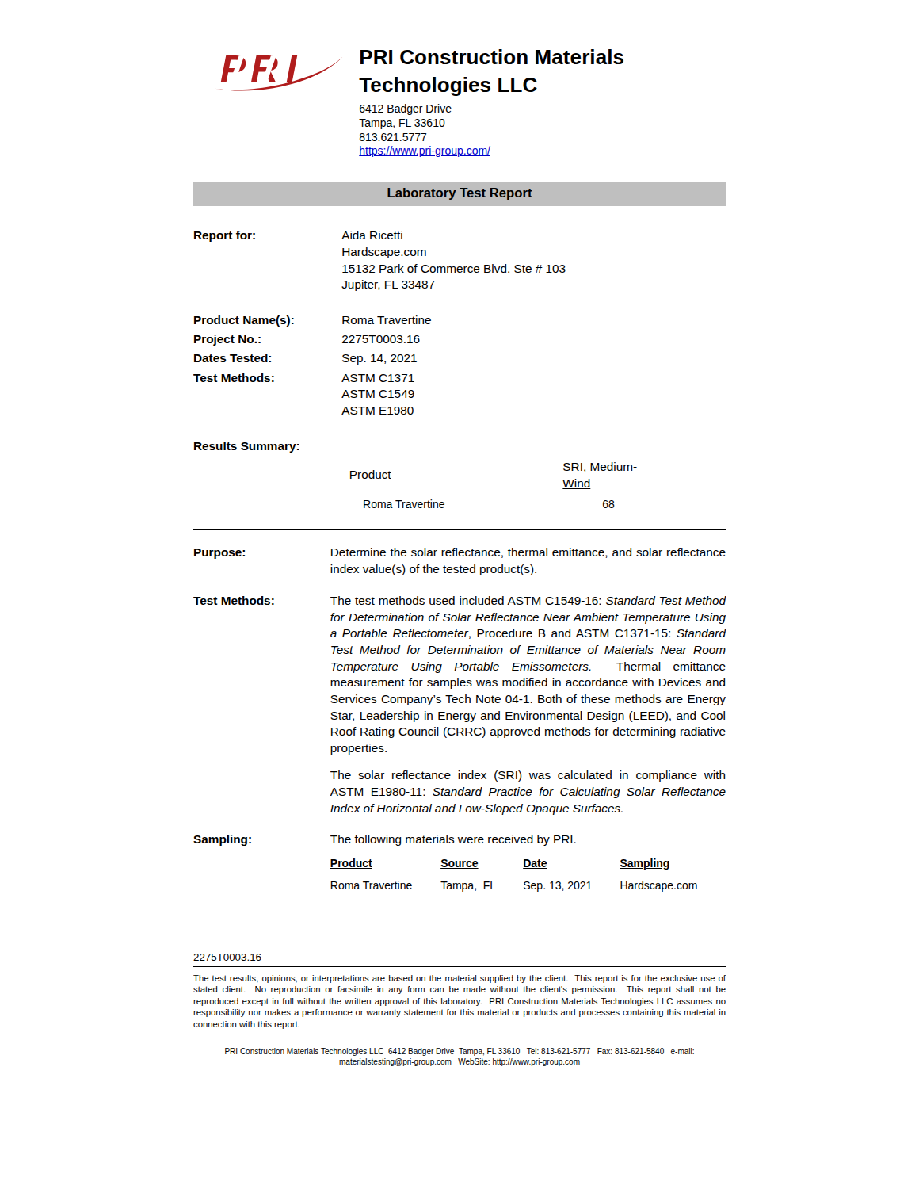P R I
PRI Construction Materials Technologies LLC
6412 Badger Drive
Tampa, FL 33610
813.621.5777
https://www.pri-group.com/
Laboratory Test Report
| Report for: | Aida Ricetti Hardscape.com 15132 Park of Commerce Blvd. Ste # 103 Jupiter, FL 33487 |
| Product Name(s): | Roma Travertine |
| Project No.: | 2275T0003.16 |
| Dates Tested: | Sep. 14, 2021 |
| Test Methods: | ASTM C1371 ASTM C1549 ASTM E1980 |
| Results Summary: | |
| Product | SRI, Medium-Wind |
| --- | --- |
| Roma Travertine | 68 |
| Purpose: | Determine the solar reflectance, thermal emittance, and solar reflectance index value(s) of the tested product(s). |
| Test Methods: | The test methods used included ASTM C1549-16: Standard Test Method for Determination of Solar Reflectance Near Ambient Temperature Using a Portable Reflectometer , Procedure B and ASTM C1371-15: Standard Test Method for Determination of Emittance of Materials Near Room Temperature Using Portable Emissometers. Thermal emittance measurement for samples was modified in accordance with Devices and Services Company’s Tech Note 04-1. Both of these methods are Energy Star, Leadership in Energy and Environmental Design (LEED), and Cool Roof Rating Council (CRRC) approved methods for determining radiative properties. The solar reflectance index (SRI) was calculated in compliance with ASTM E1980-11: Standard Practice for Calculating Solar Reflectance Index of Horizontal and Low-Sloped Opaque Surfaces. |
| Sampling: | The following materials were received by PRI. / Product / Source / Date / Sampling / / --- / --- / --- / --- / / Roma Travertine / Tampa, FL / Sep. 13, 2021 / Hardscape.com / |
2275T0003.16
The test results, opinions, or interpretations are based on the material supplied by the client. This report is for the exclusive use of stated client. No reproduction or facsimile in any form can be made without the client's permission. This report shall not be reproduced except in full without the written approval of this laboratory. PRI Construction Materials Technologies LLC assumes no responsibility nor makes a performance or warranty statement for this material or products and processes containing this material in connection with this report.
PRI Construction Materials Technologies LLC 6412 Badger Drive Tampa, FL 33610 Tel: 813-621-5777 Fax: 813-621-5840 e-mail: materialstesting@pri-group.com WebSite: http://www.pri-group.com